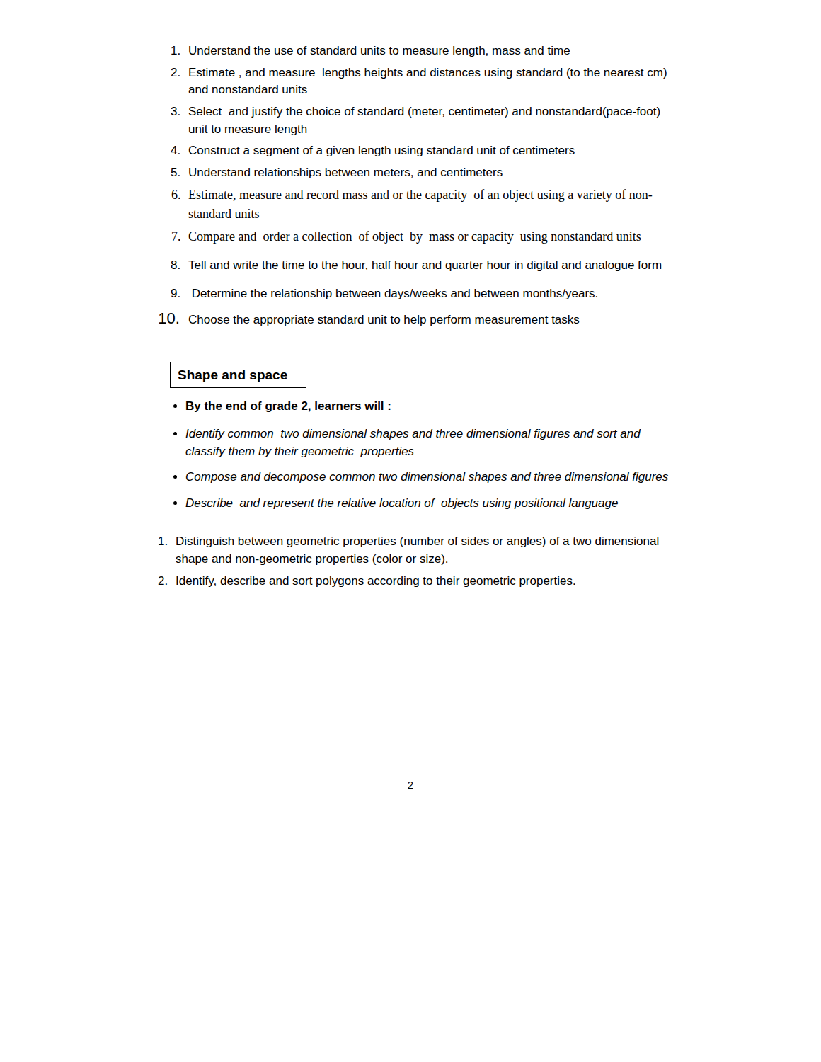Understand the use of standard units to measure length, mass and time
Estimate , and measure lengths heights and distances using standard (to the nearest cm) and nonstandard units
Select and justify the choice of standard (meter, centimeter) and nonstandard(pace-foot) unit to measure length
Construct a segment of a given length using standard unit of centimeters
Understand relationships between meters, and centimeters
Estimate, measure and record mass and or the capacity of an object using a variety of non-standard units
Compare and order a collection of object by mass or capacity using nonstandard units
Tell and write the time to the hour, half hour and quarter hour in digital and analogue form
Determine the relationship between days/weeks and between months/years.
Choose the appropriate standard unit to help perform measurement tasks
Shape and space
By the end of grade 2, learners will :
Identify common two dimensional shapes and three dimensional figures and sort and classify them by their geometric properties
Compose and decompose common two dimensional shapes and three dimensional figures
Describe and represent the relative location of objects using positional language
Distinguish between geometric properties (number of sides or angles) of a two dimensional shape and non-geometric properties (color or size).
Identify, describe and sort polygons according to their geometric properties.
2